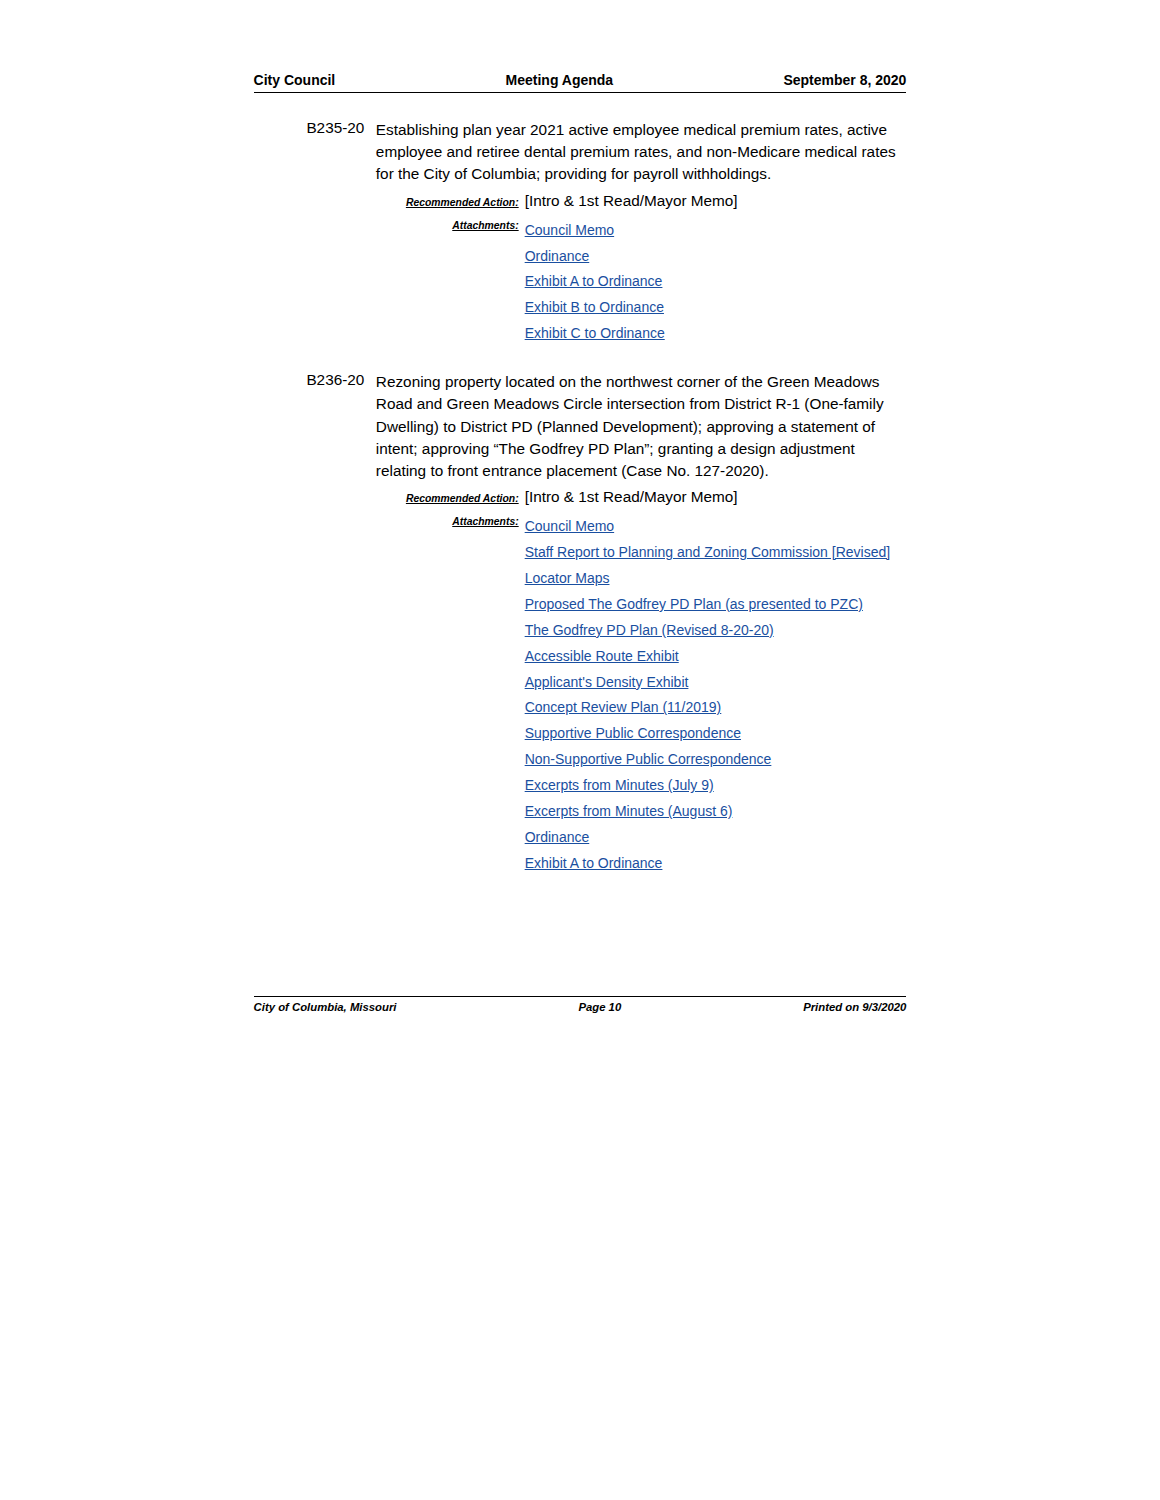City Council
Meeting Agenda
September 8, 2020
B235-20
Establishing plan year 2021 active employee medical premium rates, active employee and retiree dental premium rates, and non-Medicare medical rates for the City of Columbia; providing for payroll withholdings.
Recommended Action:
[Intro & 1st Read/Mayor Memo]
Attachments:
Council Memo Ordinance Exhibit A to Ordinance Exhibit B to Ordinance Exhibit C to Ordinance
B236-20
Rezoning property located on the northwest corner of the Green Meadows Road and Green Meadows Circle intersection from District R-1 (One-family Dwelling) to District PD (Planned Development); approving a statement of intent; approving “The Godfrey PD Plan”; granting a design adjustment relating to front entrance placement (Case No. 127-2020).
Recommended Action:
[Intro & 1st Read/Mayor Memo]
Attachments:
Council Memo Staff Report to Planning and Zoning Commission [Revised] Locator Maps Proposed The Godfrey PD Plan (as presented to PZC) The Godfrey PD Plan (Revised 8-20-20) Accessible Route Exhibit Applicant's Density Exhibit Concept Review Plan (11/2019) Supportive Public Correspondence Non-Supportive Public Correspondence Excerpts from Minutes (July 9) Excerpts from Minutes (August 6) Ordinance Exhibit A to Ordinance
City of Columbia, Missouri
Page 10
Printed on 9/3/2020